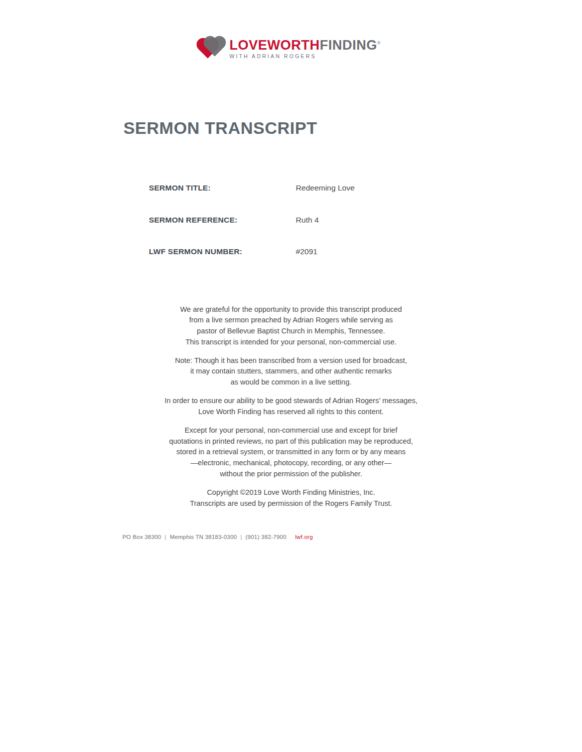LOVE WORTH FINDING®
WITH ADRIAN ROGERS
SERMON TRANSCRIPT
| SERMON TITLE: | Redeeming Love |
| SERMON REFERENCE: | Ruth 4 |
| LWF SERMON NUMBER: | #2091 |
We are grateful for the opportunity to provide this transcript produced
from a live sermon preached by Adrian Rogers while serving as
pastor of Bellevue Baptist Church in Memphis, Tennessee.
This transcript is intended for your personal, non-commercial use.
Note: Though it has been transcribed from a version used for broadcast,
it may contain stutters, stammers, and other authentic remarks
as would be common in a live setting.
In order to ensure our ability to be good stewards of Adrian Rogers’ messages,
Love Worth Finding has reserved all rights to this content.
Except for your personal, non-commercial use and except for brief
quotations in printed reviews, no part of this publication may be reproduced,
stored in a retrieval system, or transmitted in any form or by any means
—electronic, mechanical, photocopy, recording, or any other—
without the prior permission of the publisher.
Copyright ©2019 Love Worth Finding Ministries, Inc.
Transcripts are used by permission of the Rogers Family Trust.
PO Box 38300|Memphis TN 38183-0300|(901) 382-7900 lwf.org